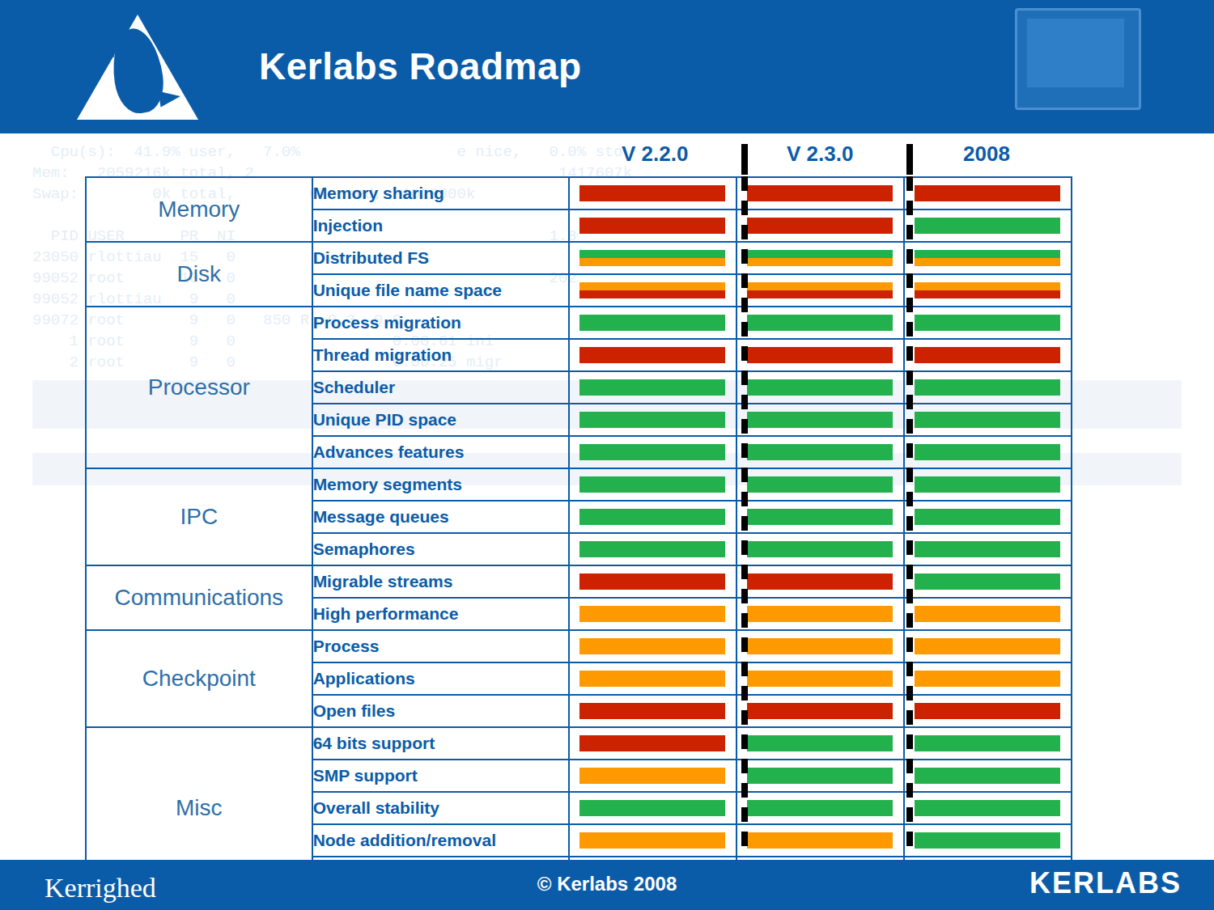Cpu(s): 41.9% user, 7.0% e nice, 0.0% sto Mem: 2059216k total, 2 1417607k Swap: 0k total, 0k used, 1020000k PID USER PR NI 1.8 23050 rlottiau 15 0 99052 root 10 0 202 99052 rlottiau 9 0 99072 root 9 0 850 R 0.3 0.0 1 root 9 0 0:00.61 ini 2 root 9 0 0:00.25 migr
Kerlabs Roadmap
V 2.2.0 V 2.3.0 2008
| Memory | Memory sharing | | | |
| Injection | | | |
| Disk | Distributed FS | | | |
| Unique file name space | | | |
| Processor | Process migration | | | |
| Thread migration | | | |
| Scheduler | | | |
| Unique PID space | | | |
| Advances features | | | |
| IPC | Memory segments | | | |
| Message queues | | | |
| Semaphores | | | |
| Communications | Migrable streams | | | |
| High performance | | | |
| Checkpoint | Process | | | |
| Applications | | | |
| Open files | | | |
| Misc | 64 bits support | | | |
| SMP support | | | |
| Overall stability | | | |
| Node addition/removal | | | |
| System high availability | | | |
Kerrighed
© Kerlabs 2008
KERLABS